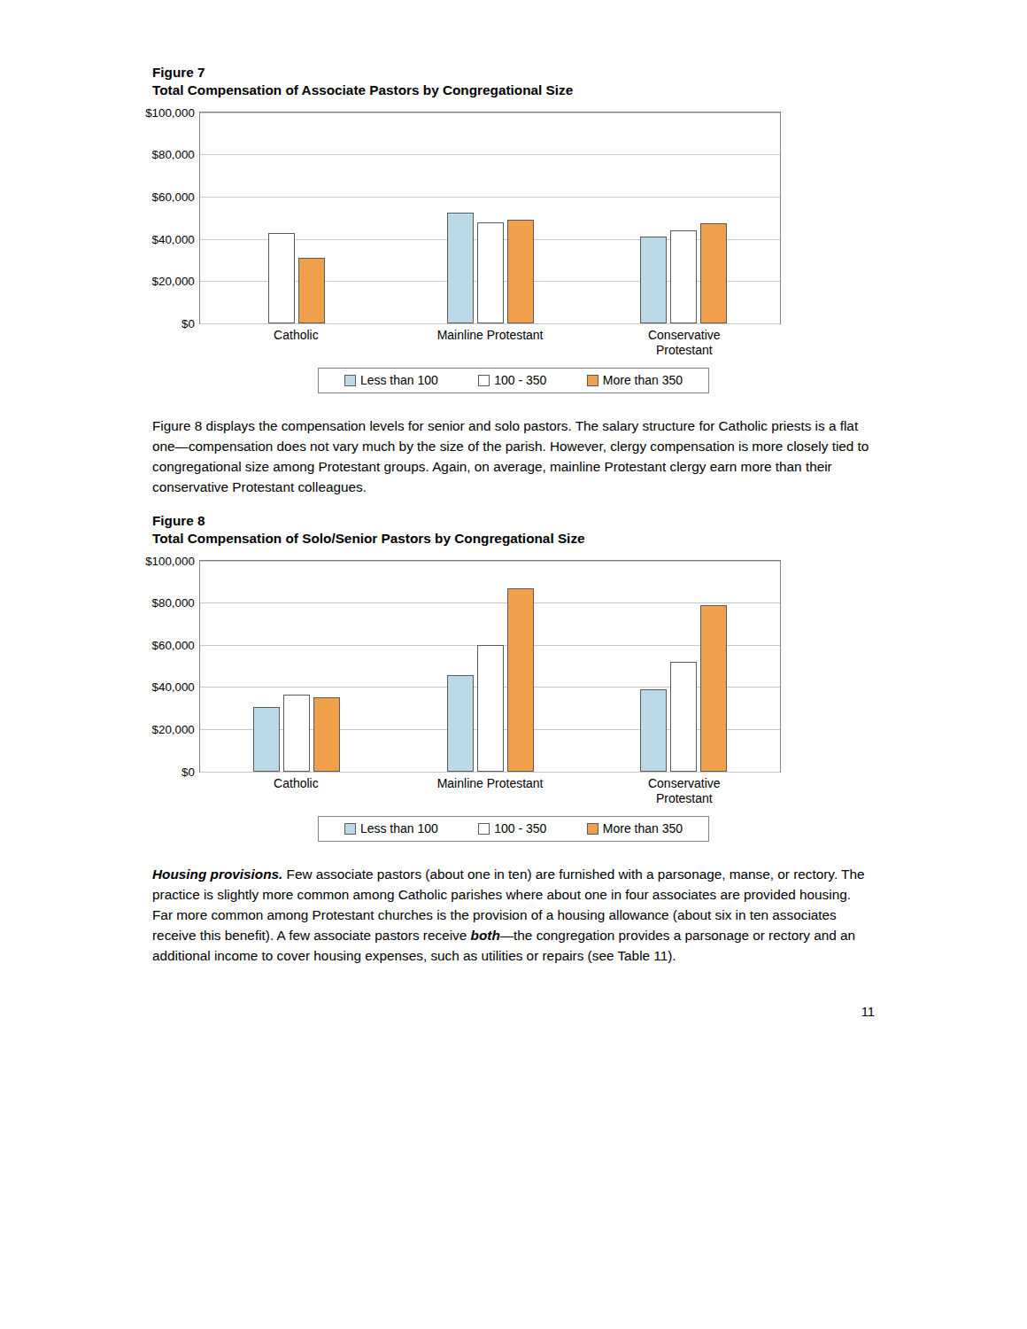Figure 7Total Compensation of Associate Pastors by Congregational Size
$100,000
$80,000
$60,000
$40,000
$20,000
$0
Catholic
Mainline Protestant
Conservative
Protestant
Less than 100 100 - 350 More than 350
Figure 8 displays the compensation levels for senior and solo pastors. The salary structure for Catholic priests is a flat one—compensation does not vary much by the size of the parish. However, clergy compensation is more closely tied to congregational size among Protestant groups. Again, on average, mainline Protestant clergy earn more than their conservative Protestant colleagues.
Figure 8Total Compensation of Solo/Senior Pastors by Congregational Size
$100,000
$80,000
$60,000
$40,000
$20,000
$0
Catholic
Mainline Protestant
Conservative
Protestant
Less than 100 100 - 350 More than 350
Housing provisions. Few associate pastors (about one in ten) are furnished with a parsonage, manse, or rectory. The practice is slightly more common among Catholic parishes where about one in four associates are provided housing. Far more common among Protestant churches is the provision of a housing allowance (about six in ten associates receive this benefit). A few associate pastors receive both—the congregation provides a parsonage or rectory and an additional income to cover housing expenses, such as utilities or repairs (see Table 11).
11